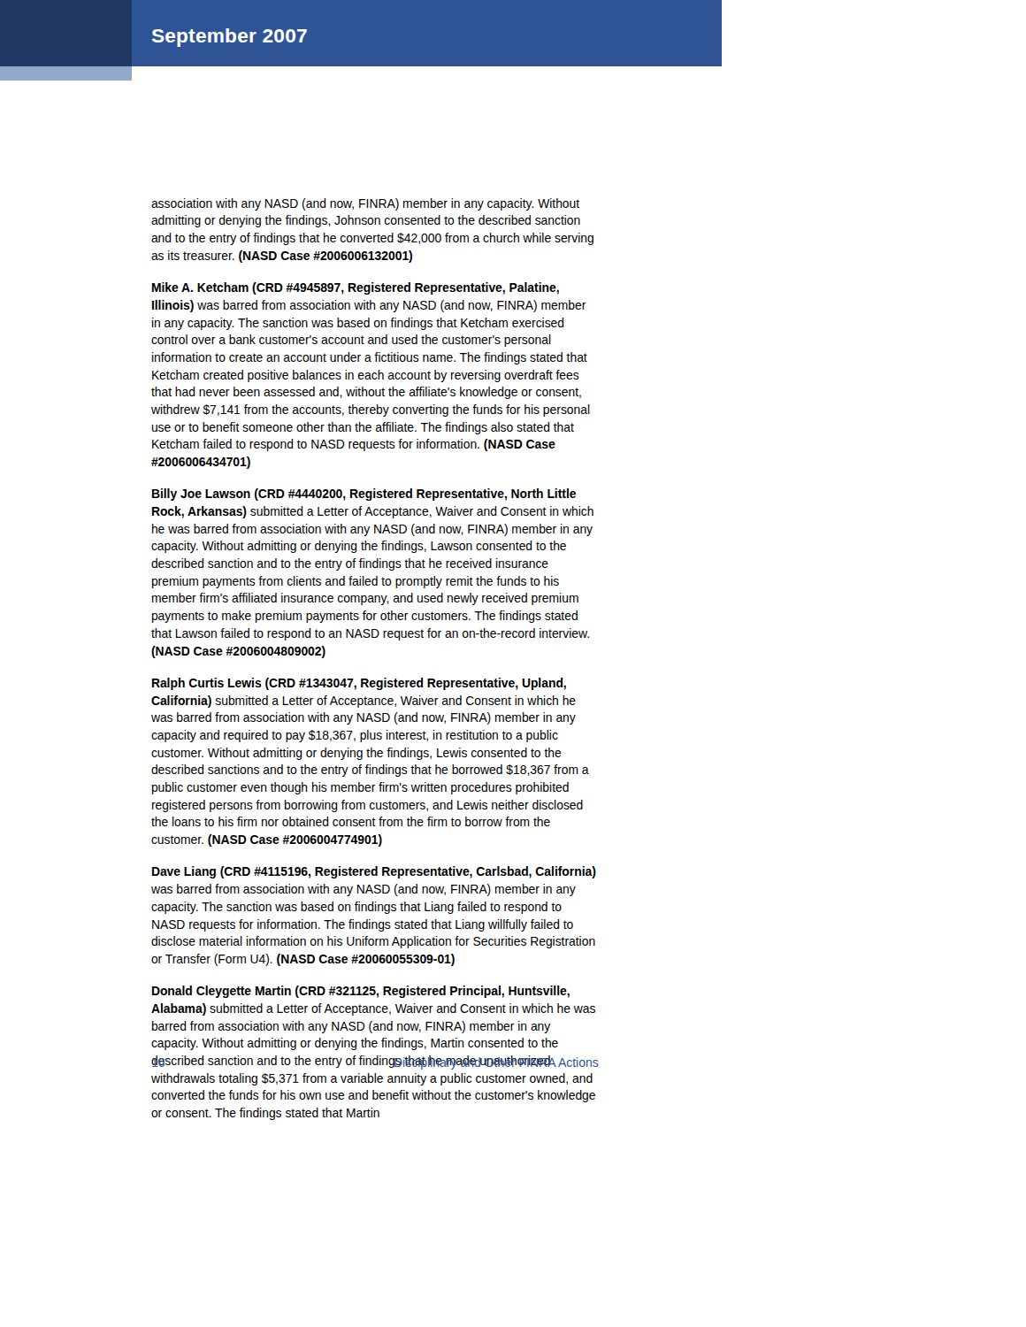September 2007
association with any NASD (and now, FINRA) member in any capacity. Without admitting or denying the findings, Johnson consented to the described sanction and to the entry of findings that he converted $42,000 from a church while serving as its treasurer. (NASD Case #2006006132001)
Mike A. Ketcham (CRD #4945897, Registered Representative, Palatine, Illinois) was barred from association with any NASD (and now, FINRA) member in any capacity. The sanction was based on findings that Ketcham exercised control over a bank customer's account and used the customer's personal information to create an account under a fictitious name. The findings stated that Ketcham created positive balances in each account by reversing overdraft fees that had never been assessed and, without the affiliate's knowledge or consent, withdrew $7,141 from the accounts, thereby converting the funds for his personal use or to benefit someone other than the affiliate. The findings also stated that Ketcham failed to respond to NASD requests for information. (NASD Case #2006006434701)
Billy Joe Lawson (CRD #4440200, Registered Representative, North Little Rock, Arkansas) submitted a Letter of Acceptance, Waiver and Consent in which he was barred from association with any NASD (and now, FINRA) member in any capacity. Without admitting or denying the findings, Lawson consented to the described sanction and to the entry of findings that he received insurance premium payments from clients and failed to promptly remit the funds to his member firm's affiliated insurance company, and used newly received premium payments to make premium payments for other customers. The findings stated that Lawson failed to respond to an NASD request for an on-the-record interview. (NASD Case #2006004809002)
Ralph Curtis Lewis (CRD #1343047, Registered Representative, Upland, California) submitted a Letter of Acceptance, Waiver and Consent in which he was barred from association with any NASD (and now, FINRA) member in any capacity and required to pay $18,367, plus interest, in restitution to a public customer. Without admitting or denying the findings, Lewis consented to the described sanctions and to the entry of findings that he borrowed $18,367 from a public customer even though his member firm's written procedures prohibited registered persons from borrowing from customers, and Lewis neither disclosed the loans to his firm nor obtained consent from the firm to borrow from the customer. (NASD Case #2006004774901)
Dave Liang (CRD #4115196, Registered Representative, Carlsbad, California) was barred from association with any NASD (and now, FINRA) member in any capacity. The sanction was based on findings that Liang failed to respond to NASD requests for information. The findings stated that Liang willfully failed to disclose material information on his Uniform Application for Securities Registration or Transfer (Form U4). (NASD Case #20060055309-01)
Donald Cleygette Martin (CRD #321125, Registered Principal, Huntsville, Alabama) submitted a Letter of Acceptance, Waiver and Consent in which he was barred from association with any NASD (and now, FINRA) member in any capacity. Without admitting or denying the findings, Martin consented to the described sanction and to the entry of findings that he made unauthorized withdrawals totaling $5,371 from a variable annuity a public customer owned, and converted the funds for his own use and benefit without the customer's knowledge or consent. The findings stated that Martin
16 Disciplinary and Other FINRA Actions